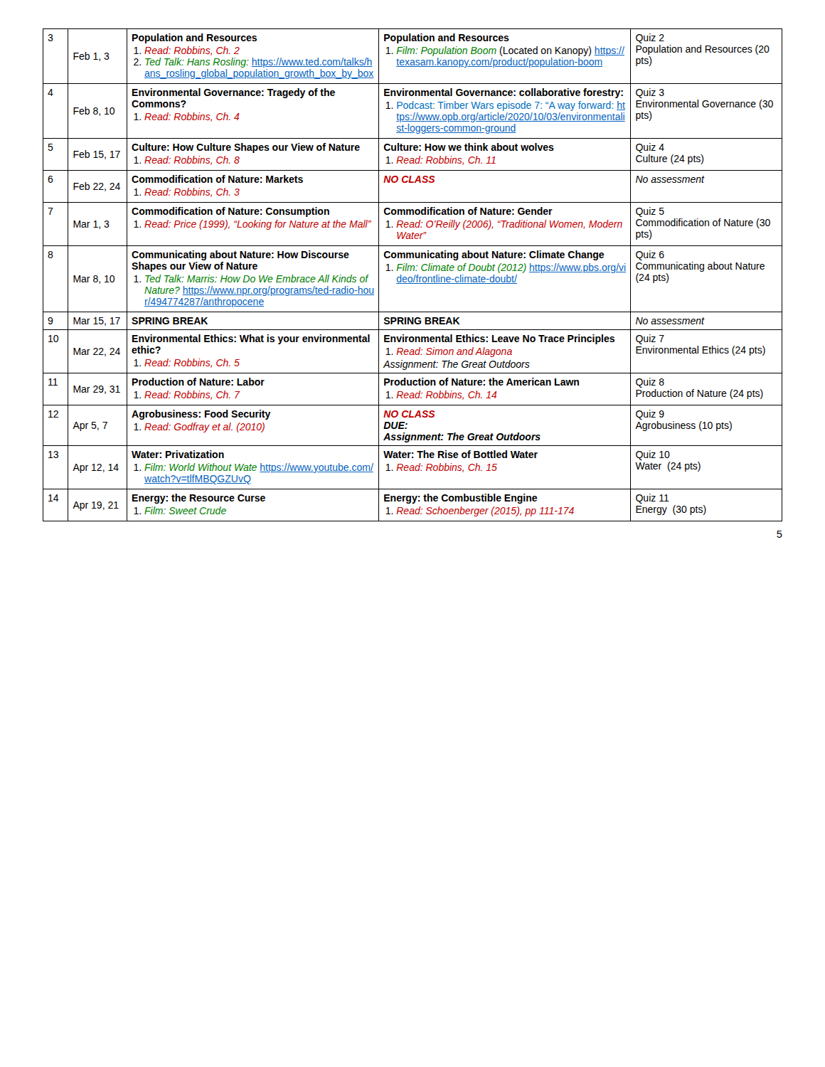| 3 | Feb 1, 3 | Population and Resources Read: Robbins, Ch. 2 Ted Talk: Hans Rosling: https://www.ted.com/talks/hans_rosling_global_population_growth_box_by_box | Population and Resources Film: Population Boom (Located on Kanopy) https://texasam.kanopy.com/product/population-boom | Quiz 2 Population and Resources (20 pts) |
| 4 | Feb 8, 10 | Environmental Governance: Tragedy of the Commons? Read: Robbins, Ch. 4 | Environmental Governance: collaborative forestry: Podcast: Timber Wars episode 7: “A way forward: https://www.opb.org/article/2020/10/03/environmentalist-loggers-common-ground | Quiz 3 Environmental Governance (30 pts) |
| 5 | Feb 15, 17 | Culture: How Culture Shapes our View of Nature Read: Robbins, Ch. 8 | Culture: How we think about wolves Read: Robbins, Ch. 11 | Quiz 4 Culture (24 pts) |
| 6 | Feb 22, 24 | Commodification of Nature: Markets Read: Robbins, Ch. 3 | NO CLASS | No assessment |
| 7 | Mar 1, 3 | Commodification of Nature: Consumption Read: Price (1999), “Looking for Nature at the Mall” | Commodification of Nature: Gender Read: O’Reilly (2006), “Traditional Women, Modern Water” | Quiz 5 Commodification of Nature (30 pts) |
| 8 | Mar 8, 10 | Communicating about Nature: How Discourse Shapes our View of Nature Ted Talk: Marris: How Do We Embrace All Kinds of Nature? https://www.npr.org/programs/ted-radio-hour/494774287/anthropocene | Communicating about Nature: Climate Change Film: Climate of Doubt (2012) https://www.pbs.org/video/frontline-climate-doubt/ | Quiz 6 Communicating about Nature (24 pts) |
| 9 | Mar 15, 17 | SPRING BREAK | SPRING BREAK | No assessment |
| 10 | Mar 22, 24 | Environmental Ethics: What is your environmental ethic? Read: Robbins, Ch. 5 | Environmental Ethics: Leave No Trace Principles Read: Simon and Alagona Assignment: The Great Outdoors | Quiz 7 Environmental Ethics (24 pts) |
| 11 | Mar 29, 31 | Production of Nature: Labor Read: Robbins, Ch. 7 | Production of Nature: the American Lawn Read: Robbins, Ch. 14 | Quiz 8 Production of Nature (24 pts) |
| 12 | Apr 5, 7 | Agrobusiness: Food Security Read: Godfray et al. (2010) | NO CLASS DUE: Assignment: The Great Outdoors | Quiz 9 Agrobusiness (10 pts) |
| 13 | Apr 12, 14 | Water: Privatization Film: World Without Wate https://www.youtube.com/watch?v=tlfMBQGZUvQ | Water: The Rise of Bottled Water Read: Robbins, Ch. 15 | Quiz 10 Water (24 pts) |
| 14 | Apr 19, 21 | Energy: the Resource Curse Film: Sweet Crude | Energy: the Combustible Engine Read: Schoenberger (2015), pp 111-174 | Quiz 11 Energy (30 pts) |
5